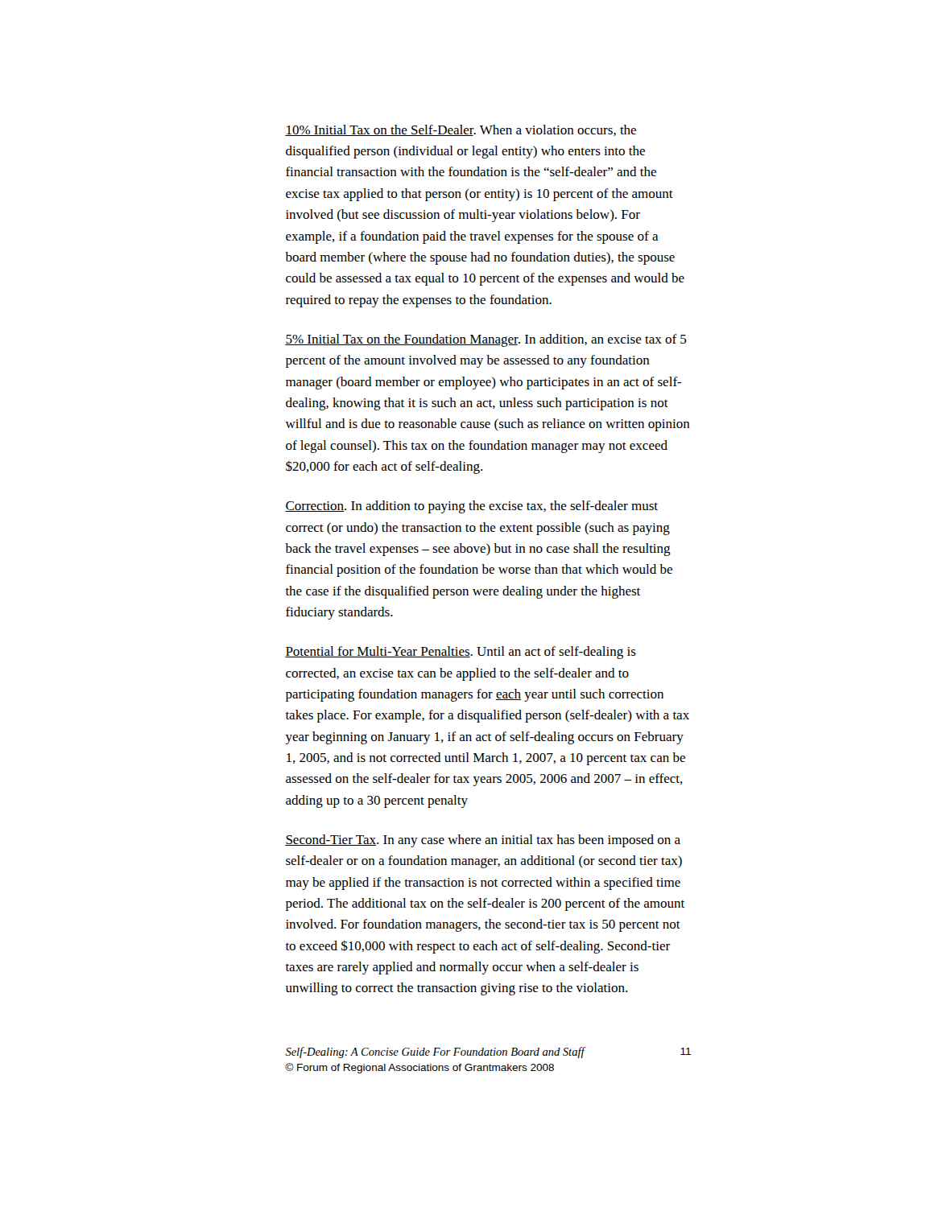10% Initial Tax on the Self-Dealer. When a violation occurs, the disqualified person (individual or legal entity) who enters into the financial transaction with the foundation is the “self-dealer” and the excise tax applied to that person (or entity) is 10 percent of the amount involved (but see discussion of multi-year violations below). For example, if a foundation paid the travel expenses for the spouse of a board member (where the spouse had no foundation duties), the spouse could be assessed a tax equal to 10 percent of the expenses and would be required to repay the expenses to the foundation.
5% Initial Tax on the Foundation Manager. In addition, an excise tax of 5 percent of the amount involved may be assessed to any foundation manager (board member or employee) who participates in an act of self-dealing, knowing that it is such an act, unless such participation is not willful and is due to reasonable cause (such as reliance on written opinion of legal counsel). This tax on the foundation manager may not exceed $20,000 for each act of self-dealing.
Correction. In addition to paying the excise tax, the self-dealer must correct (or undo) the transaction to the extent possible (such as paying back the travel expenses – see above) but in no case shall the resulting financial position of the foundation be worse than that which would be the case if the disqualified person were dealing under the highest fiduciary standards.
Potential for Multi-Year Penalties. Until an act of self-dealing is corrected, an excise tax can be applied to the self-dealer and to participating foundation managers for each year until such correction takes place. For example, for a disqualified person (self-dealer) with a tax year beginning on January 1, if an act of self-dealing occurs on February 1, 2005, and is not corrected until March 1, 2007, a 10 percent tax can be assessed on the self-dealer for tax years 2005, 2006 and 2007 – in effect, adding up to a 30 percent penalty
Second-Tier Tax. In any case where an initial tax has been imposed on a self-dealer or on a foundation manager, an additional (or second tier tax) may be applied if the transaction is not corrected within a specified time period. The additional tax on the self-dealer is 200 percent of the amount involved. For foundation managers, the second-tier tax is 50 percent not to exceed $10,000 with respect to each act of self-dealing. Second-tier taxes are rarely applied and normally occur when a self-dealer is unwilling to correct the transaction giving rise to the violation.
Self-Dealing: A Concise Guide For Foundation Board and Staff
© Forum of Regional Associations of Grantmakers 2008
11